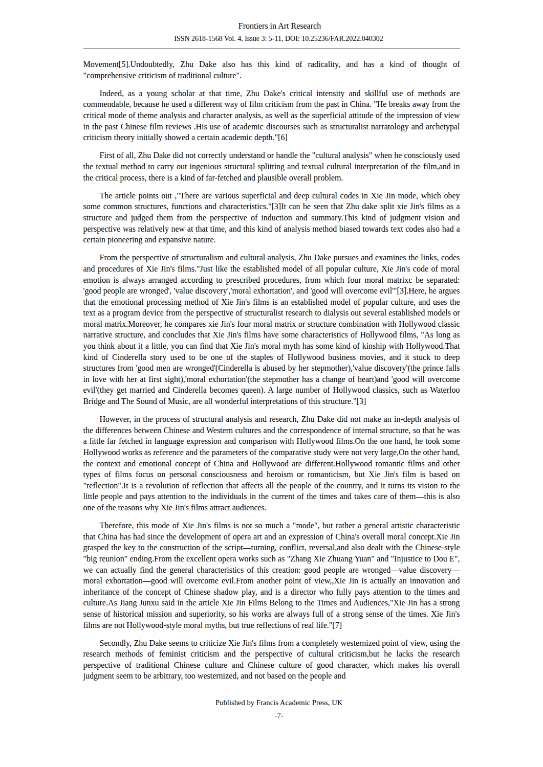Frontiers in Art Research
ISSN 2618-1568 Vol. 4, Issue 3: 5-11, DOI: 10.25236/FAR.2022.040302
Movement[5].Undoubtedly, Zhu Dake also has this kind of radicality, and has a kind of thought of "comprehensive criticism of traditional culture".
Indeed, as a young scholar at that time, Zhu Dake's critical intensity and skillful use of methods are commendable, because he used a different way of film criticism from the past in China. "He breaks away from the critical mode of theme analysis and character analysis, as well as the superficial attitude of the impression of view in the past Chinese film reviews .His use of academic discourses such as structuralist narratology and archetypal criticism theory initially showed a certain academic depth."[6]
First of all, Zhu Dake did not correctly understand or handle the "cultural analysis" when he consciously used the textual method to carry out ingenious structural splitting and textual cultural interpretation of the film,and in the critical process, there is a kind of far-fetched and plausible overall problem.
The article points out ,"There are various superficial and deep cultural codes in Xie Jin mode, which obey some common structures, functions and characteristics."[3]It can be seen that Zhu dake split xie Jin's films as a structure and judged them from the perspective of induction and summary.This kind of judgment vision and perspective was relatively new at that time, and this kind of analysis method biased towards text codes also had a certain pioneering and expansive nature.
From the perspective of structuralism and cultural analysis, Zhu Dake pursues and examines the links, codes and procedures of Xie Jin's films."Just like the established model of all popular culture, Xie Jin's code of moral emotion is always arranged according to prescribed procedures, from which four moral matrixc be separated: 'good people are wronged', 'value discovery','moral exhortation', and 'good will overcome evil'"[3].Here, he argues that the emotional processing method of Xie Jin's films is an established model of popular culture, and uses the text as a program device from the perspective of structuralist research to dialysis out several established models or moral matrix.Moreover, he compares xie Jin's four moral matrix or structure combination with Hollywood classic narrative structure, and concludes that Xie Jin's films have some characteristics of Hollywood films, "As long as you think about it a little, you can find that Xie Jin's moral myth has some kind of kinship with Hollywood.That kind of Cinderella story used to be one of the staples of Hollywood business movies, and it stuck to deep structures from 'good men are wronged'(Cinderella is abused by her stepmother),'value discovery'(the prince falls in love with her at first sight),'moral exhortation'(the stepmother has a change of heart)and 'good will overcome evil'(they get married and Cinderella becomes queen). A large number of Hollywood classics, such as Waterloo Bridge and The Sound of Music, are all wonderful interpretations of this structure."[3]
However, in the process of structural analysis and research, Zhu Dake did not make an in-depth analysis of the differences between Chinese and Western cultures and the correspondence of internal structure, so that he was a little far fetched in language expression and comparison with Hollywood films.On the one hand, he took some Hollywood works as reference and the parameters of the comparative study were not very large,On the other hand, the context and emotional concept of China and Hollywood are different.Hollywood romantic films and other types of films focus on personal consciousness and heroism or romanticism, but Xie Jin's film is based on "reflection".It is a revolution of reflection that affects all the people of the country, and it turns its vision to the little people and pays attention to the individuals in the current of the times and takes care of them—this is also one of the reasons why Xie Jin's films attract audiences.
Therefore, this mode of Xie Jin's films is not so much a "mode", but rather a general artistic characteristic that China has had since the development of opera art and an expression of China's overall moral concept.Xie Jin grasped the key to the construction of the script—turning, conflict, reversal,and also dealt with the Chinese-style "big reunion" ending.From the excellent opera works such as "Zhang Xie Zhuang Yuan" and "Injustice to Dou E", we can actually find the general characteristics of this creation: good people are wronged—value discovery—moral exhortation—good will overcome evil.From another point of view,,Xie Jin is actually an innovation and inheritance of the concept of Chinese shadow play, and is a director who fully pays attention to the times and culture.As Jiang Junxu said in the article Xie Jin Films Belong to the Times and Audiences,"Xie Jin has a strong sense of historical mission and superiority, so his works are always full of a strong sense of the times. Xie Jin's films are not Hollywood-style moral myths, but true reflections of real life."[7]
Secondly, Zhu Dake seems to criticize Xie Jin's films from a completely westernized point of view, using the research methods of feminist criticism and the perspective of cultural criticism,but he lacks the research perspective of traditional Chinese culture and Chinese culture of good character, which makes his overall judgment seem to be arbitrary, too westernized, and not based on the people and
Published by Francis Academic Press, UK
-7-